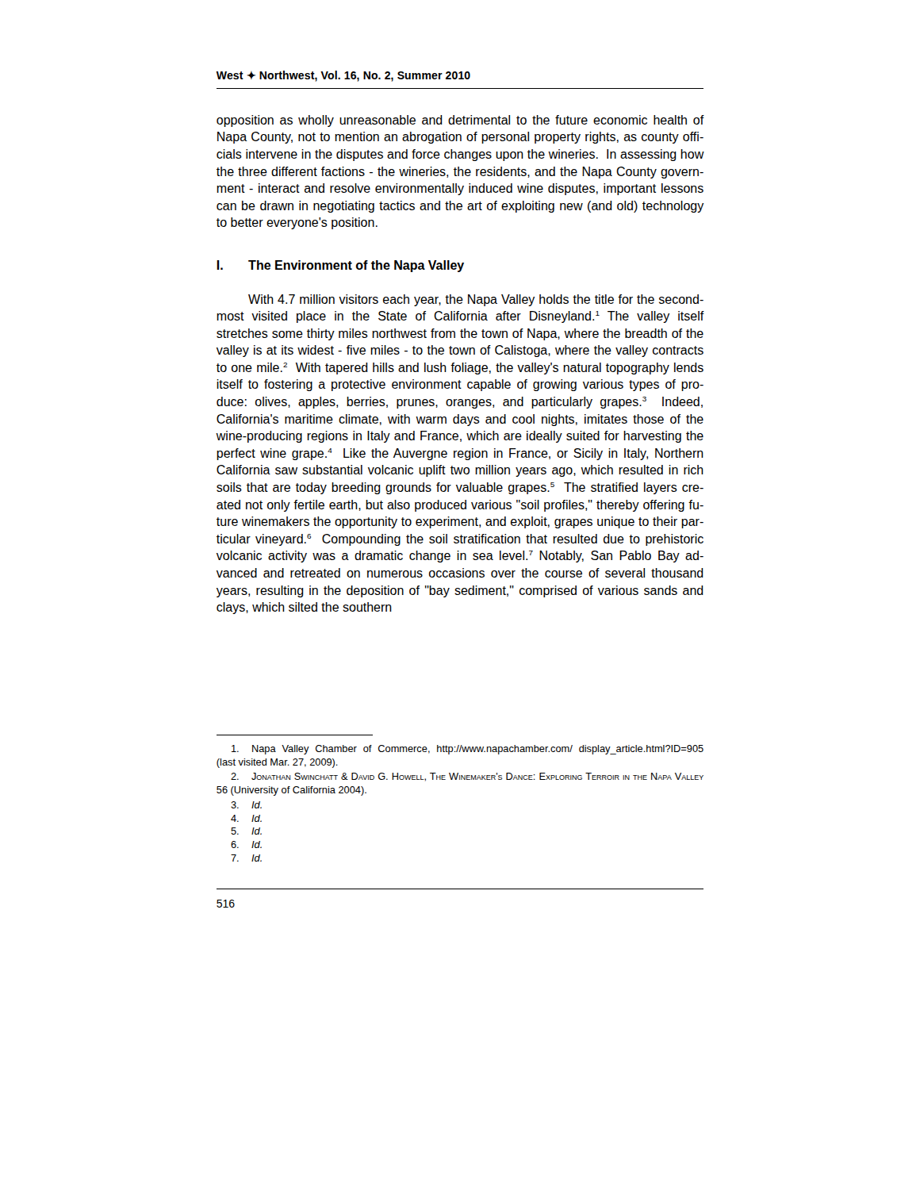West ✦ Northwest, Vol. 16, No. 2, Summer 2010
opposition as wholly unreasonable and detrimental to the future economic health of Napa County, not to mention an abrogation of personal property rights, as county officials intervene in the disputes and force changes upon the wineries. In assessing how the three different factions - the wineries, the residents, and the Napa County government - interact and resolve environmentally induced wine disputes, important lessons can be drawn in negotiating tactics and the art of exploiting new (and old) technology to better everyone's position.
I. The Environment of the Napa Valley
With 4.7 million visitors each year, the Napa Valley holds the title for the second-most visited place in the State of California after Disneyland.1 The valley itself stretches some thirty miles northwest from the town of Napa, where the breadth of the valley is at its widest - five miles - to the town of Calistoga, where the valley contracts to one mile.2 With tapered hills and lush foliage, the valley's natural topography lends itself to fostering a protective environment capable of growing various types of produce: olives, apples, berries, prunes, oranges, and particularly grapes.3 Indeed, California's maritime climate, with warm days and cool nights, imitates those of the wine-producing regions in Italy and France, which are ideally suited for harvesting the perfect wine grape.4 Like the Auvergne region in France, or Sicily in Italy, Northern California saw substantial volcanic uplift two million years ago, which resulted in rich soils that are today breeding grounds for valuable grapes.5 The stratified layers created not only fertile earth, but also produced various "soil profiles," thereby offering future winemakers the opportunity to experiment, and exploit, grapes unique to their particular vineyard.6 Compounding the soil stratification that resulted due to prehistoric volcanic activity was a dramatic change in sea level.7 Notably, San Pablo Bay advanced and retreated on numerous occasions over the course of several thousand years, resulting in the deposition of "bay sediment," comprised of various sands and clays, which silted the southern
1. Napa Valley Chamber of Commerce, http://www.napachamber.com/ display_article.html?ID=905 (last visited Mar. 27, 2009).
2. Jonathan Swinchatt & David G. Howell, The Winemaker's Dance: Exploring Terroir in the Napa Valley 56 (University of California 2004).
3. Id.
4. Id.
5. Id.
6. Id.
7. Id.
516